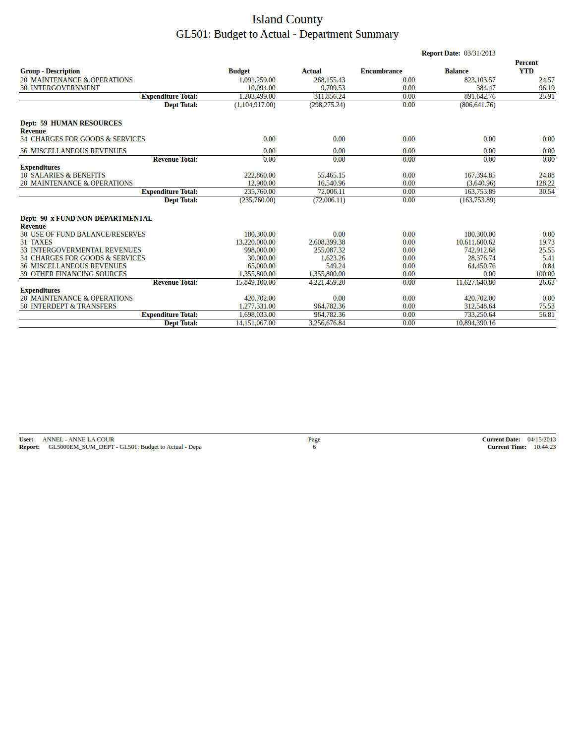Island County
GL501: Budget to Actual - Department Summary
| | Report Date: 03/31/2013 | |
| | Percent |
| Group - Description | Budget | Actual | Encumbrance | Balance | YTD |
| 20 MAINTENANCE & OPERATIONS | 1,091,259.00 | 268,155.43 | 0.00 | 823,103.57 | 24.57 |
| 30 INTERGOVERNMENT | 10,094.00 | 9,709.53 | 0.00 | 384.47 | 96.19 |
| Expenditure Total: | 1,203,499.00 | 311,856.24 | 0.00 | 891,642.76 | 25.91 |
| Dept Total: | (1,104,917.00) | (298,275.24) | 0.00 | (806,641.76) | |
| Dept: 59 HUMAN RESOURCES |
| Revenue |
| 34 CHARGES FOR GOODS & SERVICES | 0.00 | 0.00 | 0.00 | 0.00 | 0.00 |
| 36 MISCELLANEOUS REVENUES | 0.00 | 0.00 | 0.00 | 0.00 | 0.00 |
| Revenue Total: | 0.00 | 0.00 | 0.00 | 0.00 | 0.00 |
| Expenditures |
| 10 SALARIES & BENEFITS | 222,860.00 | 55,465.15 | 0.00 | 167,394.85 | 24.88 |
| 20 MAINTENANCE & OPERATIONS | 12,900.00 | 16,540.96 | 0.00 | (3,640.96) | 128.22 |
| Expenditure Total: | 235,760.00 | 72,006.11 | 0.00 | 163,753.89 | 30.54 |
| Dept Total: | (235,760.00) | (72,006.11) | 0.00 | (163,753.89) | |
| Dept: 90 x FUND NON-DEPARTMENTAL |
| Revenue |
| 30 USE OF FUND BALANCE/RESERVES | 180,300.00 | 0.00 | 0.00 | 180,300.00 | 0.00 |
| 31 TAXES | 13,220,000.00 | 2,608,399.38 | 0.00 | 10,611,600.62 | 19.73 |
| 33 INTERGOVERMENTAL REVENUES | 998,000.00 | 255,087.32 | 0.00 | 742,912.68 | 25.55 |
| 34 CHARGES FOR GOODS & SERVICES | 30,000.00 | 1,623.26 | 0.00 | 28,376.74 | 5.41 |
| 36 MISCELLANEOUS REVENUES | 65,000.00 | 549.24 | 0.00 | 64,450.76 | 0.84 |
| 39 OTHER FINANCING SOURCES | 1,355,800.00 | 1,355,800.00 | 0.00 | 0.00 | 100.00 |
| Revenue Total: | 15,849,100.00 | 4,221,459.20 | 0.00 | 11,627,640.80 | 26.63 |
| Expenditures |
| 20 MAINTENANCE & OPERATIONS | 420,702.00 | 0.00 | 0.00 | 420,702.00 | 0.00 |
| 50 INTERDEPT & TRANSFERS | 1,277,331.00 | 964,782.36 | 0.00 | 312,548.64 | 75.53 |
| Expenditure Total: | 1,698,033.00 | 964,782.36 | 0.00 | 733,250.64 | 56.81 |
| Dept Total: | 14,151,067.00 | 3,256,676.84 | 0.00 | 10,894,390.16 | |
| User: ANNEL - ANNE LA COUR | Page | Current Date: 04/15/2013 |
| Report: GL5000EM_SUM_DEPT - GL501: Budget to Actual - Depa | 6 | Current Time: 10:44:23 |